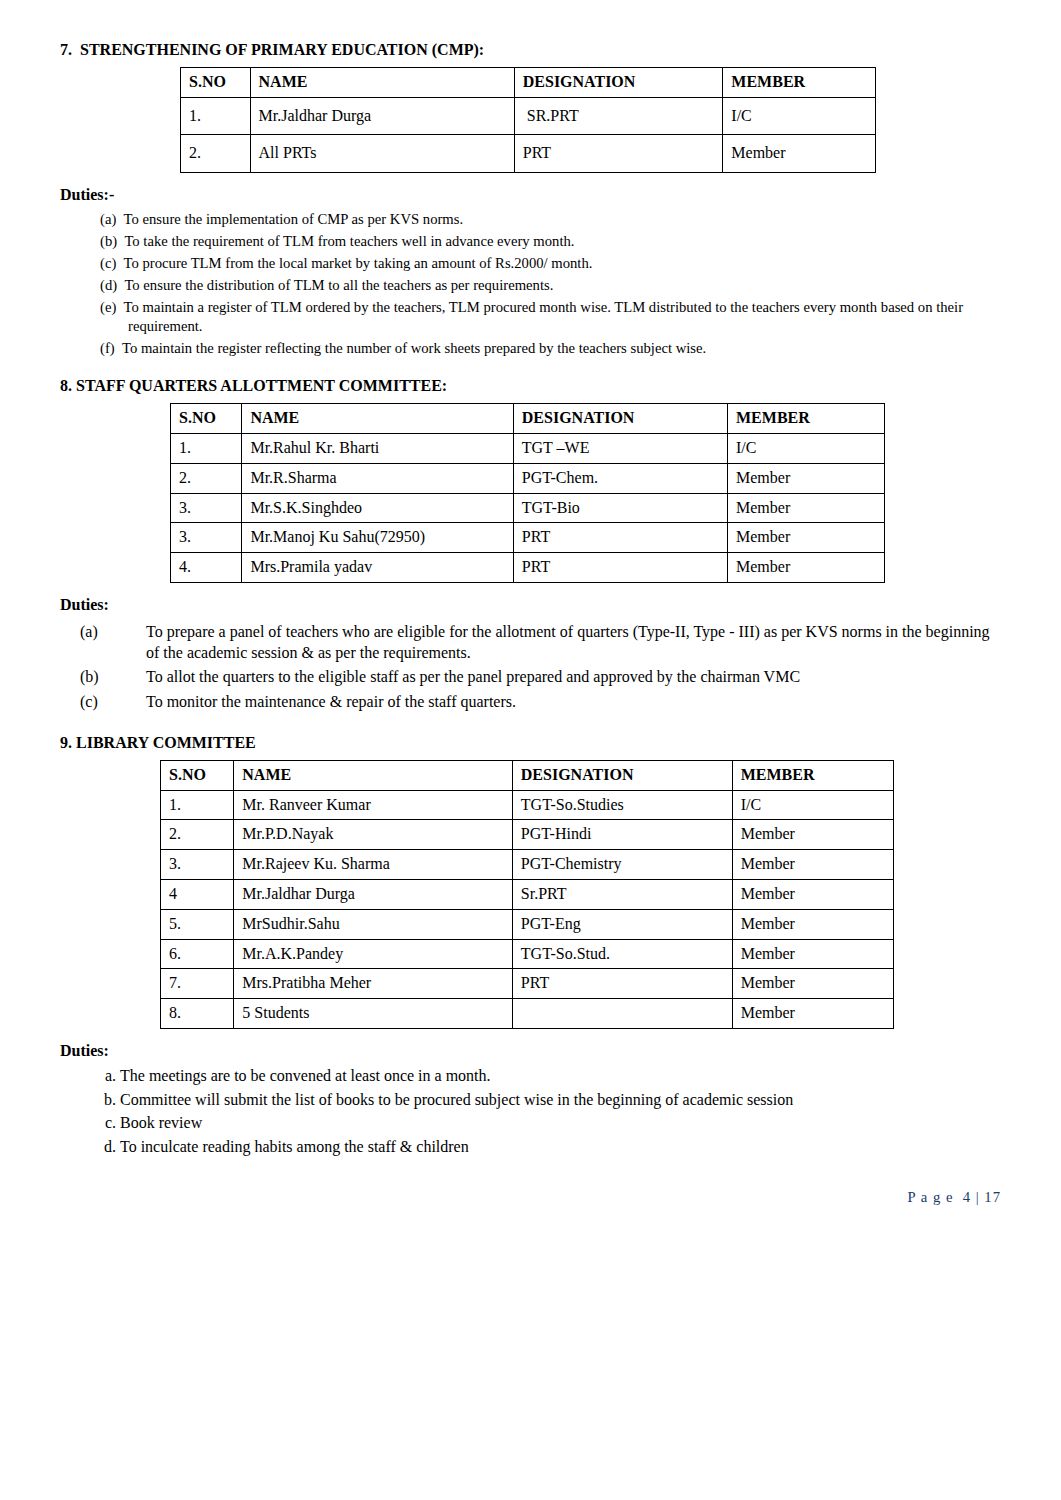7. STRENGTHENING OF PRIMARY EDUCATION (CMP):
| S.NO | NAME | DESIGNATION | MEMBER |
| --- | --- | --- | --- |
| 1. | Mr.Jaldhar Durga | SR.PRT | I/C |
| 2. | All PRTs | PRT | Member |
Duties:-
(a) To ensure the implementation of CMP as per KVS norms.
(b) To take the requirement of TLM from teachers well in advance every month.
(c) To procure TLM from the local market by taking an amount of Rs.2000/ month.
(d) To ensure the distribution of TLM to all the teachers as per requirements.
(e) To maintain a register of TLM ordered by the teachers, TLM procured month wise. TLM distributed to the teachers every month based on their requirement.
(f) To maintain the register reflecting the number of work sheets prepared by the teachers subject wise.
8. STAFF QUARTERS ALLOTTMENT COMMITTEE:
| S.NO | NAME | DESIGNATION | MEMBER |
| --- | --- | --- | --- |
| 1. | Mr.Rahul Kr. Bharti | TGT –WE | I/C |
| 2. | Mr.R.Sharma | PGT-Chem. | Member |
| 3. | Mr.S.K.Singhdeo | TGT-Bio | Member |
| 3. | Mr.Manoj Ku Sahu(72950) | PRT | Member |
| 4. | Mrs.Pramila yadav | PRT | Member |
Duties:
| (a) | To prepare a panel of teachers who are eligible for the allotment of quarters (Type-II, Type - III) as per KVS norms in the beginning of the academic session & as per the requirements. |
| (b) | To allot the quarters to the eligible staff as per the panel prepared and approved by the chairman VMC |
| (c) | To monitor the maintenance & repair of the staff quarters. |
9. LIBRARY COMMITTEE
| S.NO | NAME | DESIGNATION | MEMBER |
| --- | --- | --- | --- |
| 1. | Mr. Ranveer Kumar | TGT-So.Studies | I/C |
| 2. | Mr.P.D.Nayak | PGT-Hindi | Member |
| 3. | Mr.Rajeev Ku. Sharma | PGT-Chemistry | Member |
| 4 | Mr.Jaldhar Durga | Sr.PRT | Member |
| 5. | MrSudhir.Sahu | PGT-Eng | Member |
| 6. | Mr.A.K.Pandey | TGT-So.Stud. | Member |
| 7. | Mrs.Pratibha Meher | PRT | Member |
| 8. | 5 Students | | Member |
Duties:
The meetings are to be convened at least once in a month.
Committee will submit the list of books to be procured subject wise in the beginning of academic session
Book review
To inculcate reading habits among the staff & children
P a g e 4 | 17